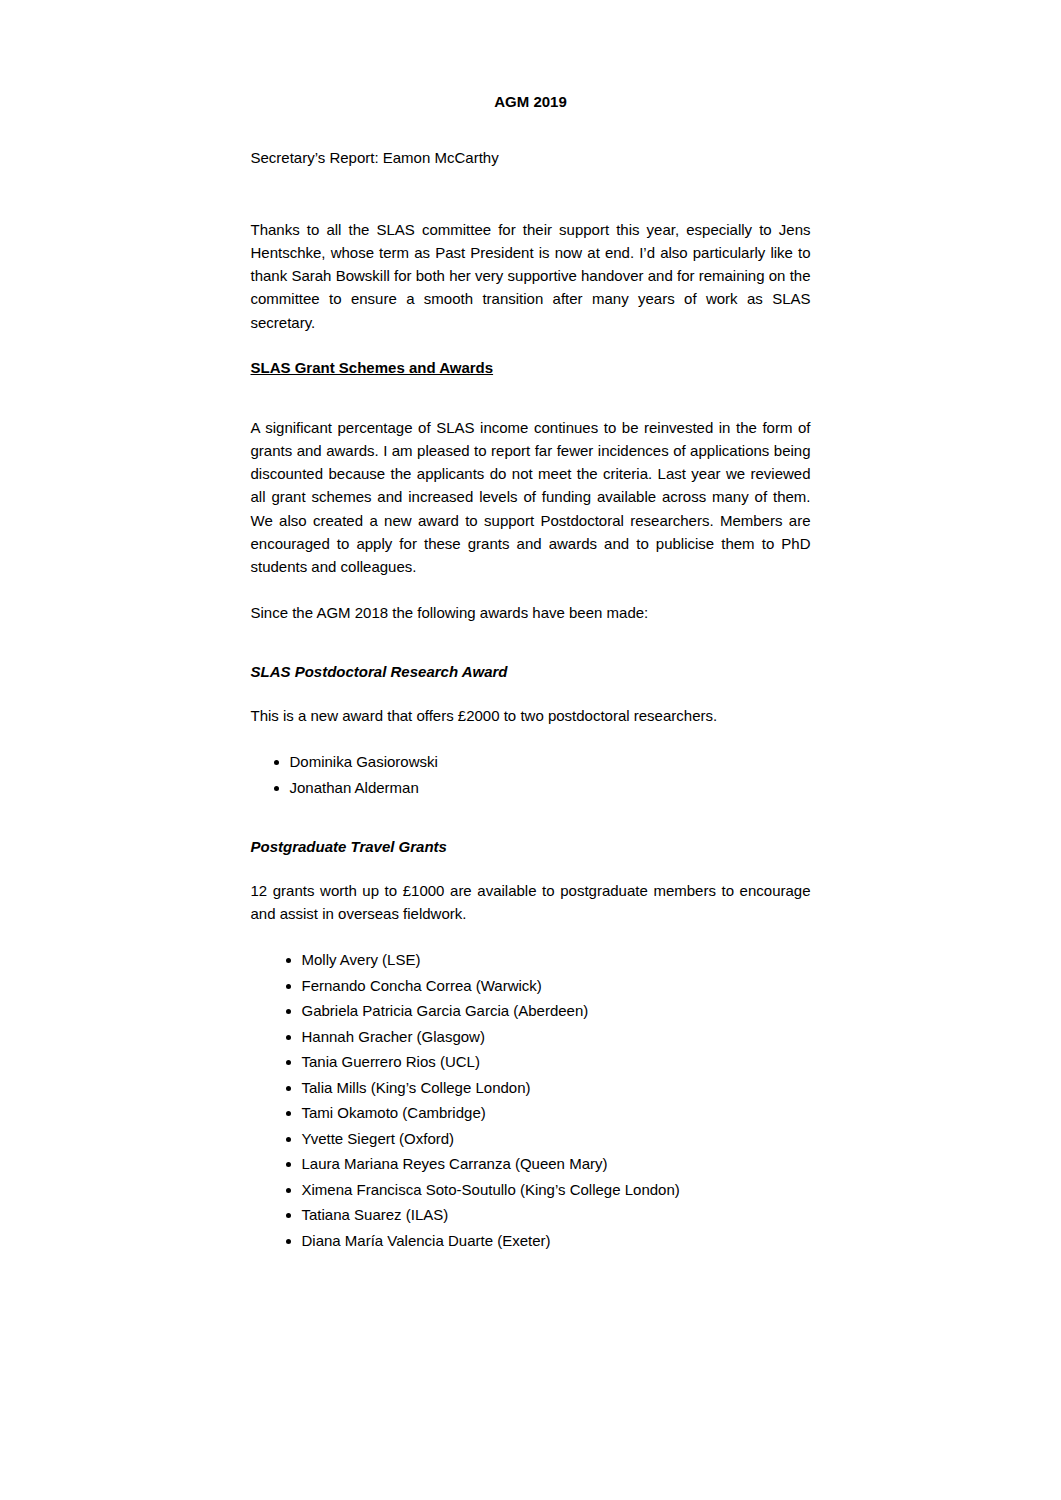AGM 2019
Secretary’s Report: Eamon McCarthy
Thanks to all the SLAS committee for their support this year, especially to Jens Hentschke, whose term as Past President is now at end. I’d also particularly like to thank Sarah Bowskill for both her very supportive handover and for remaining on the committee to ensure a smooth transition after many years of work as SLAS secretary.
SLAS Grant Schemes and Awards
A significant percentage of SLAS income continues to be reinvested in the form of grants and awards. I am pleased to report far fewer incidences of applications being discounted because the applicants do not meet the criteria. Last year we reviewed all grant schemes and increased levels of funding available across many of them. We also created a new award to support Postdoctoral researchers. Members are encouraged to apply for these grants and awards and to publicise them to PhD students and colleagues.
Since the AGM 2018 the following awards have been made:
SLAS Postdoctoral Research Award
This is a new award that offers £2000 to two postdoctoral researchers.
Dominika Gasiorowski
Jonathan Alderman
Postgraduate Travel Grants
12 grants worth up to £1000 are available to postgraduate members to encourage and assist in overseas fieldwork.
Molly Avery (LSE)
Fernando Concha Correa (Warwick)
Gabriela Patricia Garcia Garcia (Aberdeen)
Hannah Gracher (Glasgow)
Tania Guerrero Rios (UCL)
Talia Mills (King’s College London)
Tami Okamoto (Cambridge)
Yvette Siegert (Oxford)
Laura Mariana Reyes Carranza (Queen Mary)
Ximena Francisca Soto-Soutullo (King’s College London)
Tatiana Suarez (ILAS)
Diana María Valencia Duarte (Exeter)